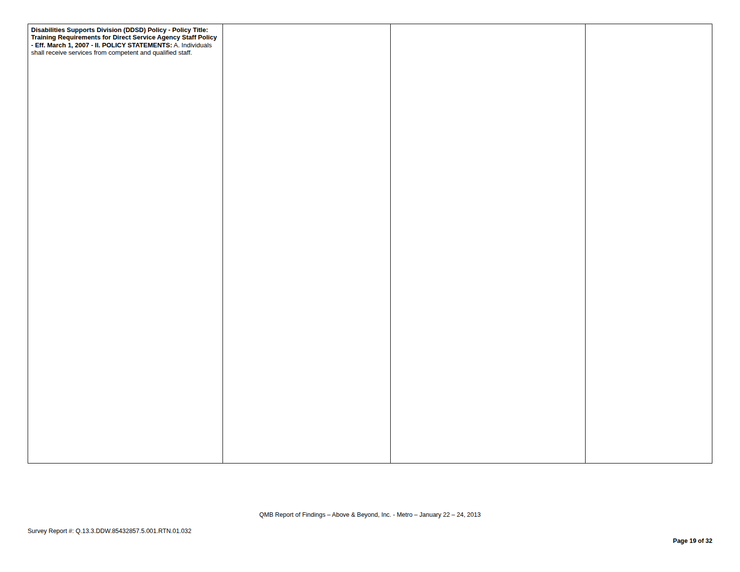| Disabilities Supports Division (DDSD) Policy - Policy Title: Training Requirements for Direct Service Agency Staff Policy - Eff. March 1, 2007 - II. POLICY STATEMENTS: A. Individuals shall receive services from competent and qualified staff. | | | |
QMB Report of Findings – Above & Beyond, Inc. - Metro – January 22 – 24, 2013
Survey Report #: Q.13.3.DDW.85432857.5.001.RTN.01.032
Page 19 of 32